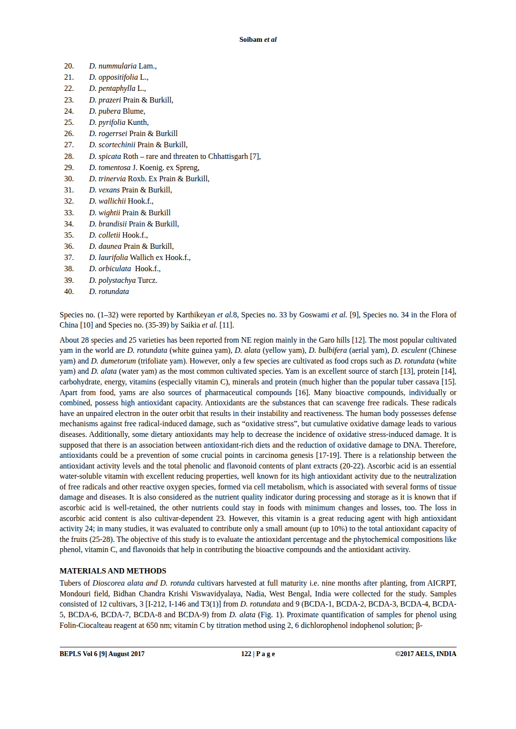Soibam et al
20. D. nummularia Lam.,
21. D. oppositifolia L.,
22. D. pentaphylla L.,
23. D. prazeri Prain & Burkill,
24. D. pubera Blume,
25. D. pyrifolia Kunth,
26. D. rogerrsei Prain & Burkill
27. D. scortechinii Prain & Burkill,
28. D. spicata Roth – rare and threaten to Chhattisgarh [7],
29. D. tomentosa J. Koenig. ex Spreng,
30. D. trinervia Roxb. Ex Prain & Burkill,
31. D. vexans Prain & Burkill,
32. D. wallichii Hook.f.,
33. D. wightii Prain & Burkill
34. D. brandisii Prain & Burkill,
35. D. colletii Hook.f.,
36. D. daunea Prain & Burkill,
37. D. laurifolia Wallich ex Hook.f.,
38. D. orbiculata Hook.f.,
39. D. polystachya Turcz.
40. D. rotundata
Species no. (1–32) were reported by Karthikeyan et al. 8, Species no. 33 by Goswami et al. [9], Species no. 34 in the Flora of China [10] and Species no. (35-39) by Saikia et al. [11].
About 28 species and 25 varieties has been reported from NE region mainly in the Garo hills [12]. The most popular cultivated yam in the world are D. rotundata (white guinea yam), D. alata (yellow yam), D. bulbifera (aerial yam), D. esculent (Chinese yam) and D. dumetorum (trifoliate yam). However, only a few species are cultivated as food crops such as D. rotundata (white yam) and D. alata (water yam) as the most common cultivated species. Yam is an excellent source of starch [13], protein [14], carbohydrate, energy, vitamins (especially vitamin C), minerals and protein (much higher than the popular tuber cassava [15]. Apart from food, yams are also sources of pharmaceutical compounds [16]. Many bioactive compounds, individually or combined, possess high antioxidant capacity. Antioxidants are the substances that can scavenge free radicals. These radicals have an unpaired electron in the outer orbit that results in their instability and reactiveness. The human body possesses defense mechanisms against free radical-induced damage, such as “oxidative stress”, but cumulative oxidative damage leads to various diseases. Additionally, some dietary antioxidants may help to decrease the incidence of oxidative stress-induced damage. It is supposed that there is an association between antioxidant-rich diets and the reduction of oxidative damage to DNA. Therefore, antioxidants could be a prevention of some crucial points in carcinoma genesis [17-19]. There is a relationship between the antioxidant activity levels and the total phenolic and flavonoid contents of plant extracts (20-22). Ascorbic acid is an essential water-soluble vitamin with excellent reducing properties, well known for its high antioxidant activity due to the neutralization of free radicals and other reactive oxygen species, formed via cell metabolism, which is associated with several forms of tissue damage and diseases. It is also considered as the nutrient quality indicator during processing and storage as it is known that if ascorbic acid is well-retained, the other nutrients could stay in foods with minimum changes and losses, too. The loss in ascorbic acid content is also cultivar-dependent 23. However, this vitamin is a great reducing agent with high antioxidant activity 24; in many studies, it was evaluated to contribute only a small amount (up to 10%) to the total antioxidant capacity of the fruits (25-28). The objective of this study is to evaluate the antioxidant percentage and the phytochemical compositions like phenol, vitamin C, and flavonoids that help in contributing the bioactive compounds and the antioxidant activity.
MATERIALS AND METHODS
Tubers of Dioscorea alata and D. rotunda cultivars harvested at full maturity i.e. nine months after planting, from AICRPT, Mondouri field, Bidhan Chandra Krishi Viswavidyalaya, Nadia, West Bengal, India were collected for the study. Samples consisted of 12 cultivars, 3 [I-212, I-146 and T3(1)] from D. rotundata and 9 (BCDA-1, BCDA-2, BCDA-3, BCDA-4, BCDA-5, BCDA-6, BCDA-7, BCDA-8 and BCDA-9) from D. alata (Fig. 1). Proximate quantification of samples for phenol using Folin-Ciocalteau reagent at 650 nm; vitamin C by titration method using 2, 6 dichlorophenol indophenol solution; β-
BEPLS Vol 6 [9] August 2017 122 | P a g e ©2017 AELS, INDIA